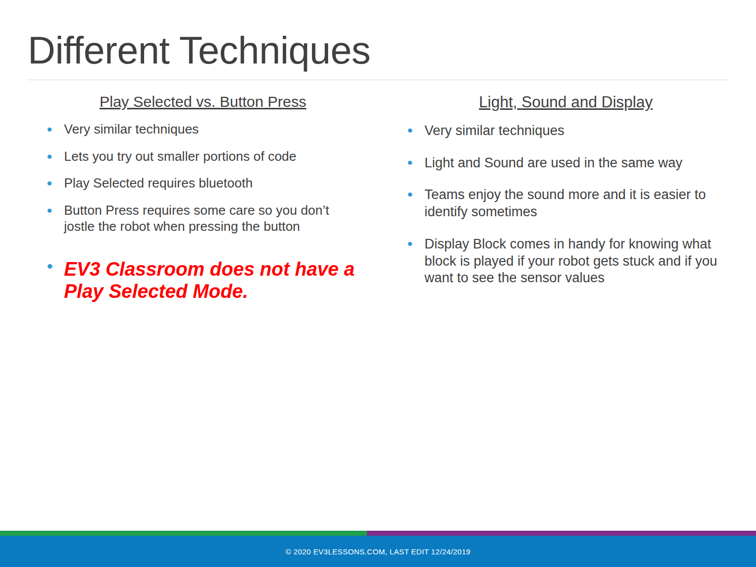Different Techniques
Play Selected vs. Button Press
Very similar techniques
Lets you try out smaller portions of code
Play Selected requires bluetooth
Button Press requires some care so you don’t jostle the robot when pressing the button
EV3 Classroom does not have a Play Selected Mode.
Light, Sound and Display
Very similar techniques
Light and Sound are used in the same way
Teams enjoy the sound more and it is easier to identify sometimes
Display Block comes in handy for knowing what block is played if your robot gets stuck and if you want to see the sensor values
© 2020 EV3LESSONS.COM, LAST EDIT 12/24/2019